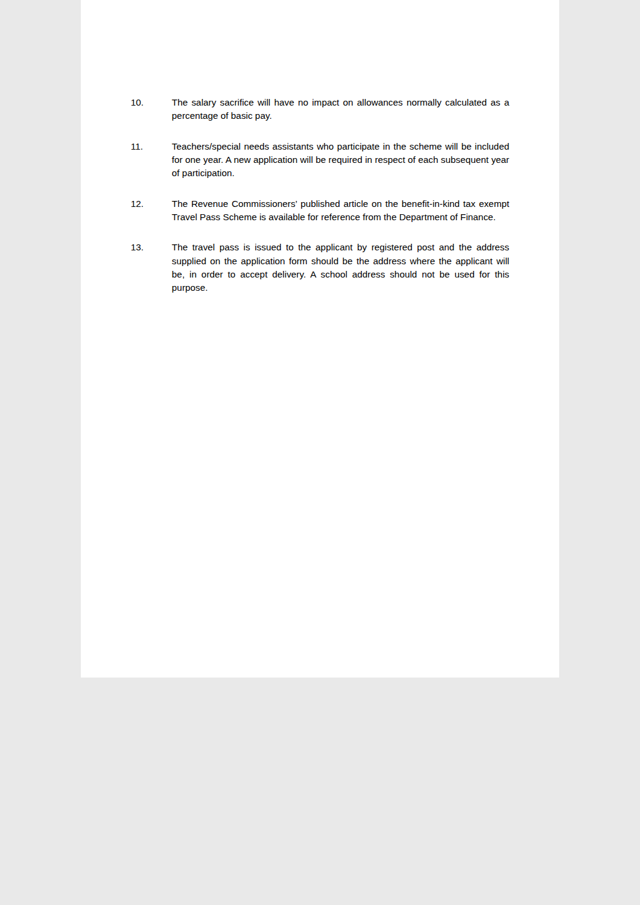10. The salary sacrifice will have no impact on allowances normally calculated as a percentage of basic pay.
11. Teachers/special needs assistants who participate in the scheme will be included for one year. A new application will be required in respect of each subsequent year of participation.
12. The Revenue Commissioners’ published article on the benefit-in-kind tax exempt Travel Pass Scheme is available for reference from the Department of Finance.
13. The travel pass is issued to the applicant by registered post and the address supplied on the application form should be the address where the applicant will be, in order to accept delivery. A school address should not be used for this purpose.